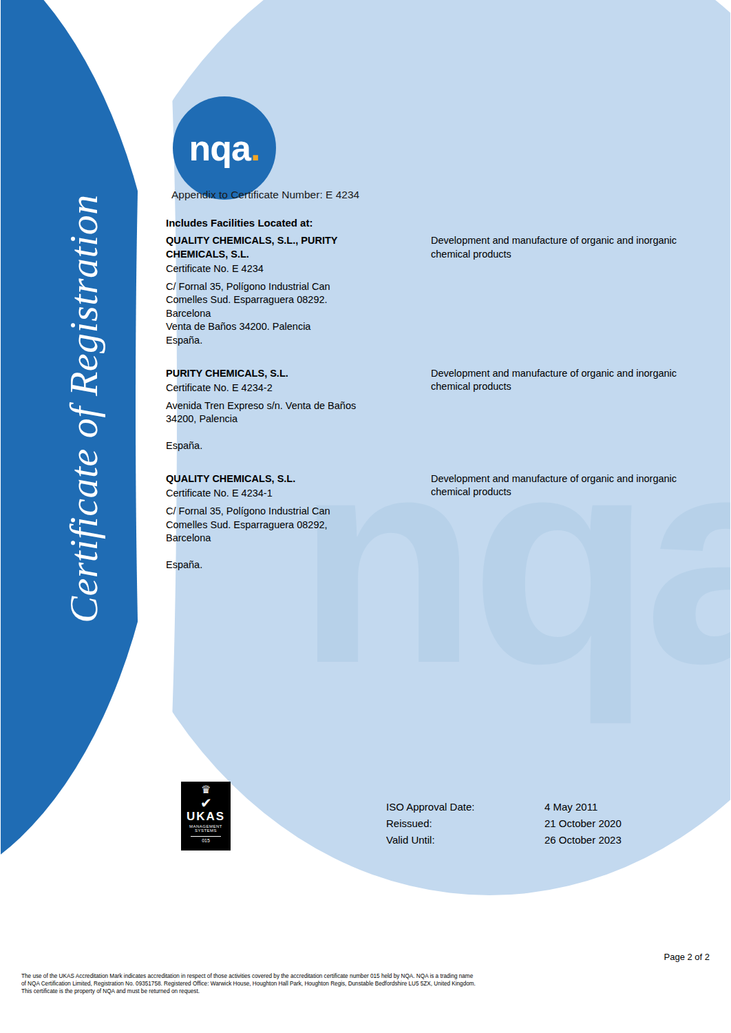Certificate of Registration
nqa
nqa.
Appendix to Certificate Number: E 4234
Includes Facilities Located at:
QUALITY CHEMICALS, S.L., PURITY CHEMICALS, S.L.
Certificate No. E 4234
C/ Fornal 35, Polígono Industrial Can Comelles Sud. Esparraguera 08292. Barcelona
Venta de Baños 34200. Palencia
España.
Development and manufacture of organic and inorganic chemical products
PURITY CHEMICALS, S.L.
Certificate No. E 4234-2
Avenida Tren Expreso s/n. Venta de Baños 34200, Palencia
España.
Development and manufacture of organic and inorganic chemical products
QUALITY CHEMICALS, S.L.
Certificate No. E 4234-1
C/ Fornal 35, Polígono Industrial Can Comelles Sud. Esparraguera 08292, Barcelona
España.
Development and manufacture of organic and inorganic chemical products
♛
✔
UKAS
MANAGEMENT
SYSTEMS
015
| ISO Approval Date: | 4 May 2011 |
| Reissued: | 21 October 2020 |
| Valid Until: | 26 October 2023 |
Page 2 of 2
The use of the UKAS Accreditation Mark indicates accreditation in respect of those activities covered by the accreditation certificate number 015 held by NQA. NQA is a trading name
of NQA Certification Limited, Registration No. 09351758. Registered Office: Warwick House, Houghton Hall Park, Houghton Regis, Dunstable Bedfordshire LU5 5ZX, United Kingdom.
This certificate is the property of NQA and must be returned on request.